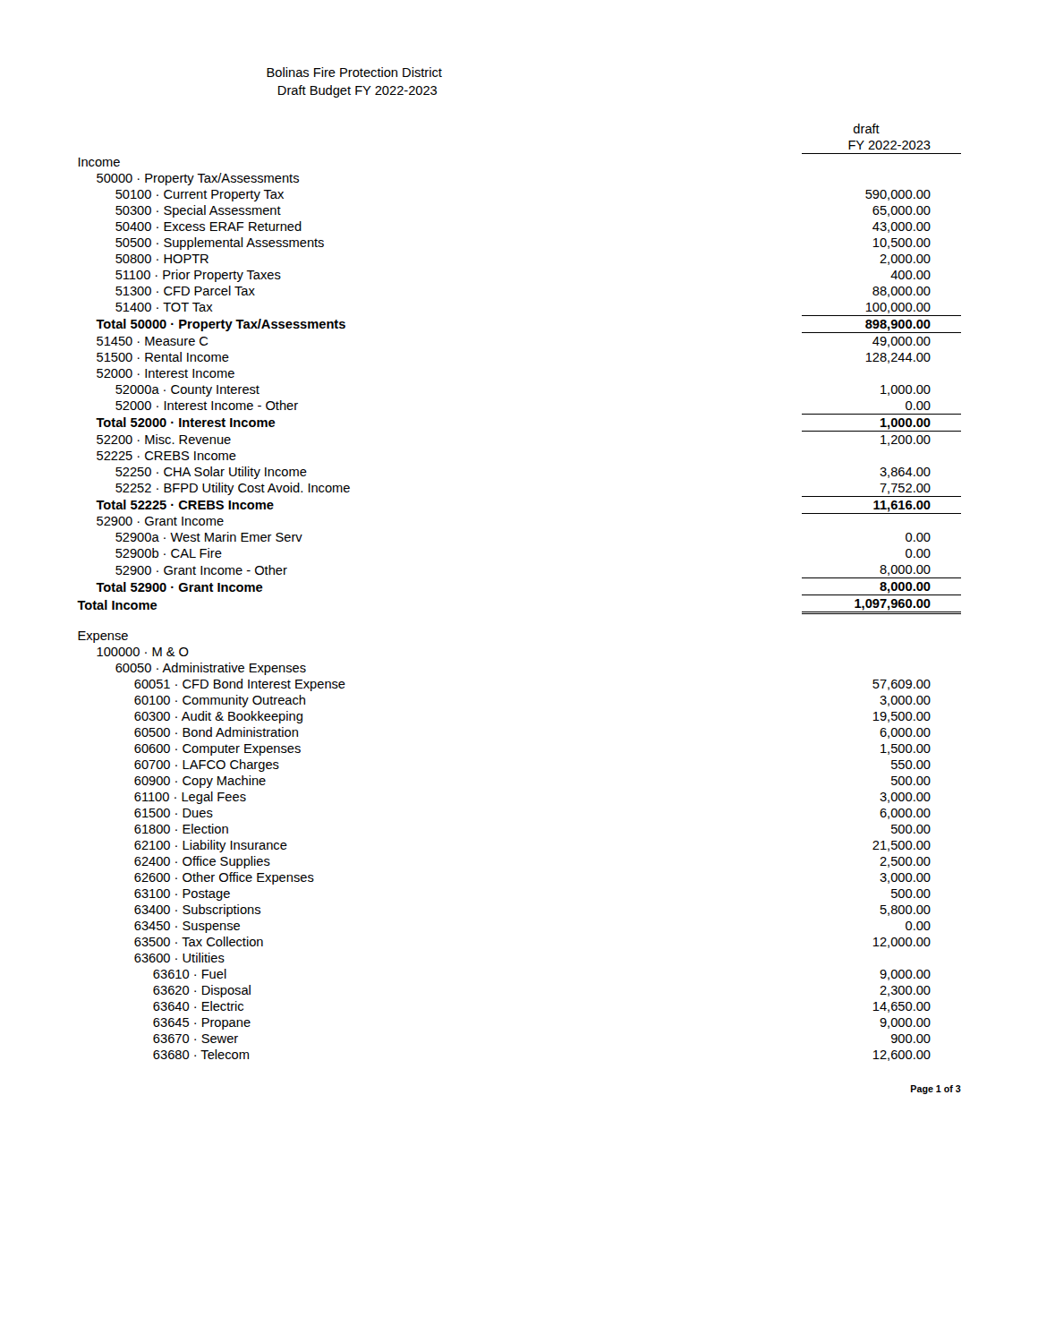Bolinas Fire Protection District
Draft Budget FY 2022-2023
| | draft |
| | FY 2022-2023 |
| Income | |
| 50000 · Property Tax/Assessments | |
| 50100 · Current Property Tax | 590,000.00 |
| 50300 · Special Assessment | 65,000.00 |
| 50400 · Excess ERAF Returned | 43,000.00 |
| 50500 · Supplemental Assessments | 10,500.00 |
| 50800 · HOPTR | 2,000.00 |
| 51100 · Prior Property Taxes | 400.00 |
| 51300 · CFD Parcel Tax | 88,000.00 |
| 51400 · TOT Tax | 100,000.00 |
| Total 50000 · Property Tax/Assessments | 898,900.00 |
| 51450 · Measure C | 49,000.00 |
| 51500 · Rental Income | 128,244.00 |
| 52000 · Interest Income | |
| 52000a · County Interest | 1,000.00 |
| 52000 · Interest Income - Other | 0.00 |
| Total 52000 · Interest Income | 1,000.00 |
| 52200 · Misc. Revenue | 1,200.00 |
| 52225 · CREBS Income | |
| 52250 · CHA Solar Utility Income | 3,864.00 |
| 52252 · BFPD Utility Cost Avoid. Income | 7,752.00 |
| Total 52225 · CREBS Income | 11,616.00 |
| 52900 · Grant Income | |
| 52900a · West Marin Emer Serv | 0.00 |
| 52900b · CAL Fire | 0.00 |
| 52900 · Grant Income - Other | 8,000.00 |
| Total 52900 · Grant Income | 8,000.00 |
| Total Income | 1,097,960.00 |
| Expense | |
| 100000 · M & O | |
| 60050 · Administrative Expenses | |
| 60051 · CFD Bond Interest Expense | 57,609.00 |
| 60100 · Community Outreach | 3,000.00 |
| 60300 · Audit & Bookkeeping | 19,500.00 |
| 60500 · Bond Administration | 6,000.00 |
| 60600 · Computer Expenses | 1,500.00 |
| 60700 · LAFCO Charges | 550.00 |
| 60900 · Copy Machine | 500.00 |
| 61100 · Legal Fees | 3,000.00 |
| 61500 · Dues | 6,000.00 |
| 61800 · Election | 500.00 |
| 62100 · Liability Insurance | 21,500.00 |
| 62400 · Office Supplies | 2,500.00 |
| 62600 · Other Office Expenses | 3,000.00 |
| 63100 · Postage | 500.00 |
| 63400 · Subscriptions | 5,800.00 |
| 63450 · Suspense | 0.00 |
| 63500 · Tax Collection | 12,000.00 |
| 63600 · Utilities | |
| 63610 · Fuel | 9,000.00 |
| 63620 · Disposal | 2,300.00 |
| 63640 · Electric | 14,650.00 |
| 63645 · Propane | 9,000.00 |
| 63670 · Sewer | 900.00 |
| 63680 · Telecom | 12,600.00 |
Page 1 of 3